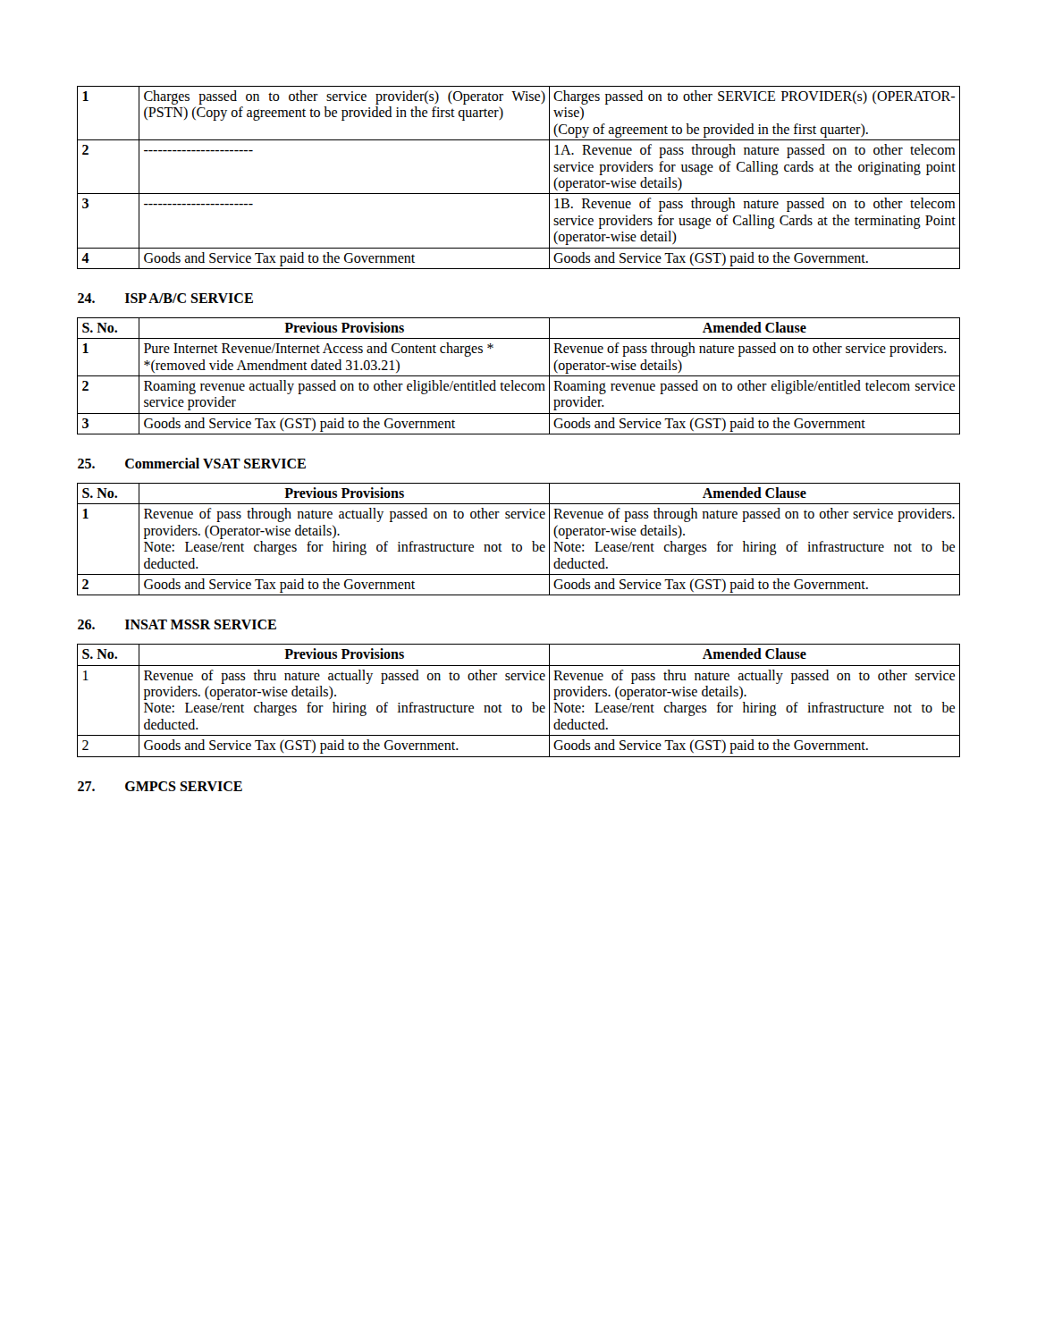| 1 | Charges passed on to other service provider(s) (Operator Wise) (PSTN) (Copy of agreement to be provided in the first quarter) | Charges passed on to other SERVICE PROVIDER(s) (OPERATOR-wise) (Copy of agreement to be provided in the first quarter). |
| 2 | ----------------------- | 1A. Revenue of pass through nature passed on to other telecom service providers for usage of Calling cards at the originating point (operator-wise details) |
| 3 | ----------------------- | 1B. Revenue of pass through nature passed on to other telecom service providers for usage of Calling Cards at the terminating Point (operator-wise detail) |
| 4 | Goods and Service Tax paid to the Government | Goods and Service Tax (GST) paid to the Government. |
24. ISP A/B/C SERVICE
| S. No. | Previous Provisions | Amended Clause |
| --- | --- | --- |
| 1 | Pure Internet Revenue/Internet Access and Content charges * *(removed vide Amendment dated 31.03.21) | Revenue of pass through nature passed on to other service providers. (operator-wise details) |
| 2 | Roaming revenue actually passed on to other eligible/entitled telecom service provider | Roaming revenue passed on to other eligible/entitled telecom service provider. |
| 3 | Goods and Service Tax (GST) paid to the Government | Goods and Service Tax (GST) paid to the Government |
25. Commercial VSAT SERVICE
| S. No. | Previous Provisions | Amended Clause |
| --- | --- | --- |
| 1 | Revenue of pass through nature actually passed on to other service providers. (Operator-wise details). Note: Lease/rent charges for hiring of infrastructure not to be deducted. | Revenue of pass through nature passed on to other service providers. (operator-wise details). Note: Lease/rent charges for hiring of infrastructure not to be deducted. |
| 2 | Goods and Service Tax paid to the Government | Goods and Service Tax (GST) paid to the Government. |
26. INSAT MSSR SERVICE
| S. No. | Previous Provisions | Amended Clause |
| --- | --- | --- |
| 1 | Revenue of pass thru nature actually passed on to other service providers. (operator-wise details). Note: Lease/rent charges for hiring of infrastructure not to be deducted. | Revenue of pass thru nature actually passed on to other service providers. (operator-wise details). Note: Lease/rent charges for hiring of infrastructure not to be deducted. |
| 2 | Goods and Service Tax (GST) paid to the Government. | Goods and Service Tax (GST) paid to the Government. |
27. GMPCS SERVICE